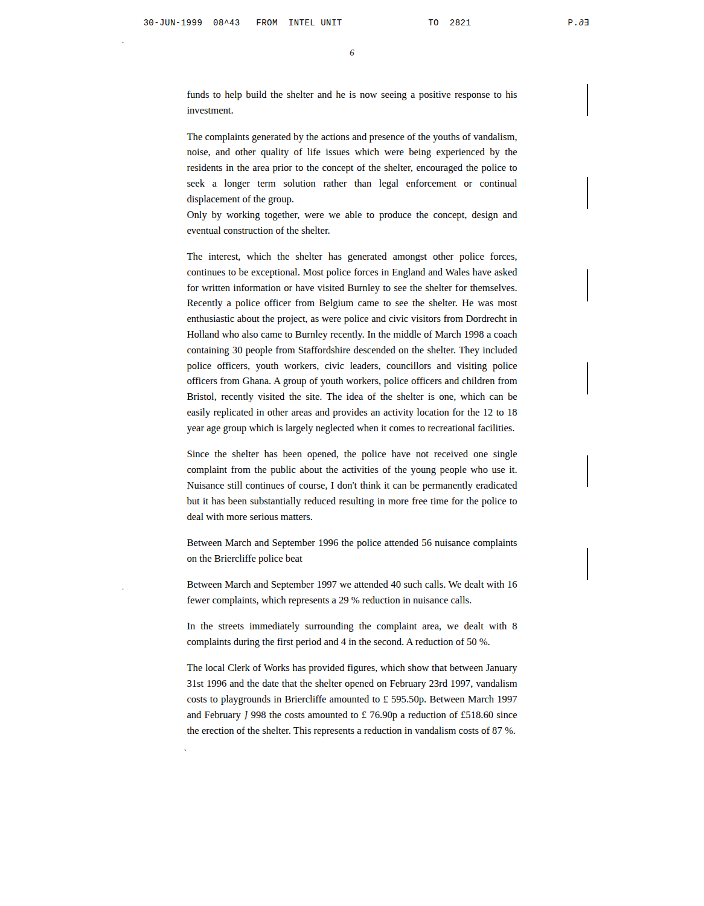.
.
30-JUN-1999 08^43 FROM INTEL UNIT TO 2821 P.∂∃
6
funds to help build the shelter and he is now seeing a positive response to his investment.
The complaints generated by the actions and presence of the youths of vandalism, noise, and other quality of life issues which were being experienced by the residents in the area prior to the concept of the shelter, encouraged the police to seek a longer term solution rather than legal enforcement or continual displacement of the group.
Only by working together, were we able to produce the concept, design and eventual construction of the shelter.
The interest, which the shelter has generated amongst other police forces, continues to be exceptional. Most police forces in England and Wales have asked for written information or have visited Burnley to see the shelter for themselves. Recently a police officer from Belgium came to see the shelter. He was most enthusiastic about the project, as were police and civic visitors from Dordrecht in Holland who also came to Burnley recently. In the middle of March 1998 a coach containing 30 people from Staffordshire descended on the shelter. They included police officers, youth workers, civic leaders, councillors and visiting police officers from Ghana. A group of youth workers, police officers and children from Bristol, recently visited the site. The idea of the shelter is one, which can be easily replicated in other areas and provides an activity location for the 12 to 18 year age group which is largely neglected when it comes to recreational facilities.
Since the shelter has been opened, the police have not received one single complaint from the public about the activities of the young people who use it. Nuisance still continues of course, I don't think it can be permanently eradicated but it has been substantially reduced resulting in more free time for the police to deal with more serious matters.
Between March and September 1996 the police attended 56 nuisance complaints on the Briercliffe police beat
Between March and September 1997 we attended 40 such calls. We dealt with 16 fewer complaints, which represents a 29 % reduction in nuisance calls.
In the streets immediately surrounding the complaint area, we dealt with 8 complaints during the first period and 4 in the second. A reduction of 50 %.
The local Clerk of Works has provided figures, which show that between January 31st 1996 and the date that the shelter opened on February 23rd 1997, vandalism costs to playgrounds in Briercliffe amounted to £ 595.50p. Between March 1997 and February ] 998 the costs amounted to £ 76.90p a reduction of £518.60 since the erection of the shelter. This represents a reduction in vandalism costs of 87 %.
`